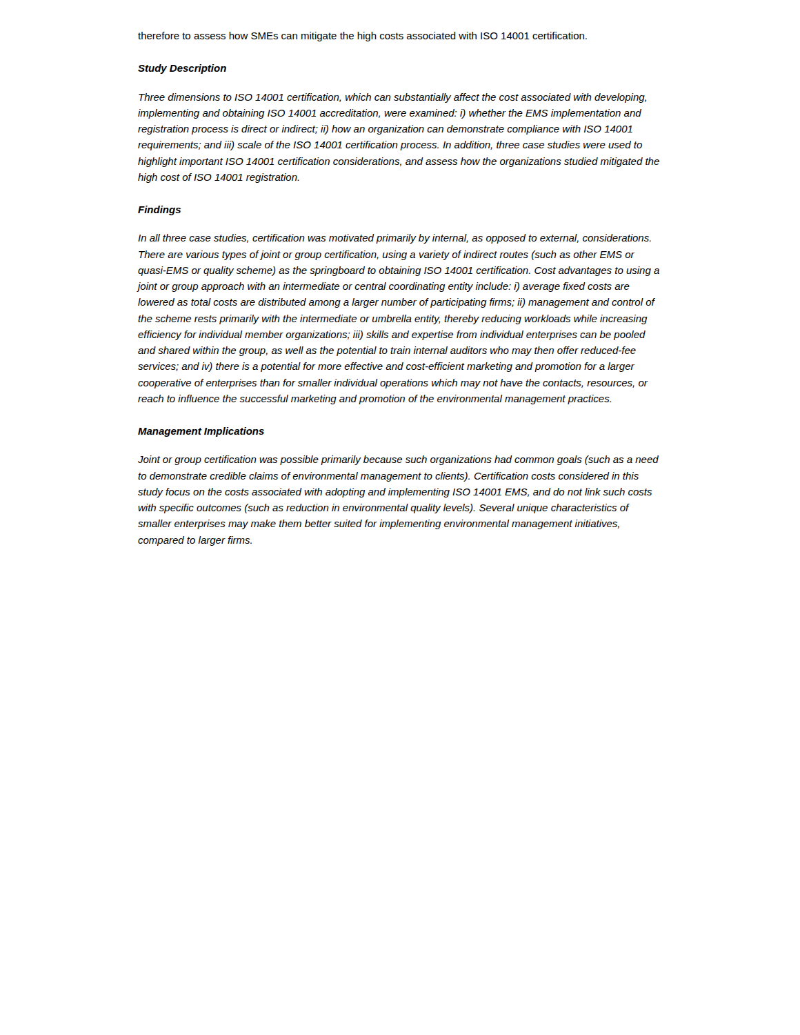therefore to assess how SMEs can mitigate the high costs associated with ISO 14001 certification.
Study Description
Three dimensions to ISO 14001 certification, which can substantially affect the cost associated with developing, implementing and obtaining ISO 14001 accreditation, were examined: i) whether the EMS implementation and registration process is direct or indirect; ii) how an organization can demonstrate compliance with ISO 14001 requirements; and iii) scale of the ISO 14001 certification process. In addition, three case studies were used to highlight important ISO 14001 certification considerations, and assess how the organizations studied mitigated the high cost of ISO 14001 registration.
Findings
In all three case studies, certification was motivated primarily by internal, as opposed to external, considerations. There are various types of joint or group certification, using a variety of indirect routes (such as other EMS or quasi-EMS or quality scheme) as the springboard to obtaining ISO 14001 certification. Cost advantages to using a joint or group approach with an intermediate or central coordinating entity include: i) average fixed costs are lowered as total costs are distributed among a larger number of participating firms; ii) management and control of the scheme rests primarily with the intermediate or umbrella entity, thereby reducing workloads while increasing efficiency for individual member organizations; iii) skills and expertise from individual enterprises can be pooled and shared within the group, as well as the potential to train internal auditors who may then offer reduced-fee services; and iv) there is a potential for more effective and cost-efficient marketing and promotion for a larger cooperative of enterprises than for smaller individual operations which may not have the contacts, resources, or reach to influence the successful marketing and promotion of the environmental management practices.
Management Implications
Joint or group certification was possible primarily because such organizations had common goals (such as a need to demonstrate credible claims of environmental management to clients). Certification costs considered in this study focus on the costs associated with adopting and implementing ISO 14001 EMS, and do not link such costs with specific outcomes (such as reduction in environmental quality levels). Several unique characteristics of smaller enterprises may make them better suited for implementing environmental management initiatives, compared to larger firms.